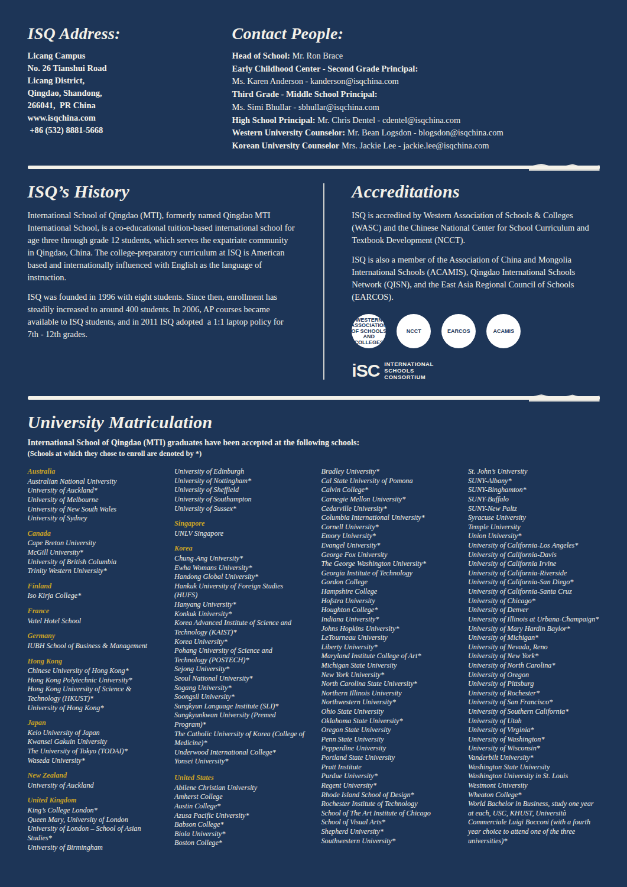ISQ Address:
Licang Campus
No. 26 Tianshui Road
Licang District,
Qingdao, Shandong,
266041, PR China
www.isqchina.com
+86 (532) 8881-5668
Contact People:
Head of School: Mr. Ron Brace
Early Childhood Center - Second Grade Principal:
Ms. Karen Anderson - kanderson@isqchina.com
Third Grade - Middle School Principal:
Ms. Simi Bhullar - sbhullar@isqchina.com
High School Principal: Mr. Chris Dentel - cdentel@isqchina.com
Western University Counselor: Mr. Bean Logsdon - blogsdon@isqchina.com
Korean University Counselor Mrs. Jackie Lee - jackie.lee@isqchina.com
ISQ’s History
International School of Qingdao (MTI), formerly named Qingdao MTI International School, is a co-educational tuition-based international school for age three through grade 12 students, which serves the expatriate community in Qingdao, China. The college-preparatory curriculum at ISQ is American based and internationally influenced with English as the language of instruction.
ISQ was founded in 1996 with eight students. Since then, enrollment has steadily increased to around 400 students. In 2006, AP courses became available to ISQ students, and in 2011 ISQ adopted a 1:1 laptop policy for 7th - 12th grades.
Accreditations
ISQ is accredited by Western Association of Schools & Colleges (WASC) and the Chinese National Center for School Curriculum and Textbook Development (NCCT).
ISQ is also a member of the Association of China and Mongolia International Schools (ACAMIS), Qingdao International Schools Network (QISN), and the East Asia Regional Council of Schools (EARCOS).
WESTERN ASSOCIATION OF SCHOOLS AND COLLEGES
NCCT
EARCOS
ACAMIS
iSC INTERNATIONAL
SCHOOLS
CONSORTIUM
University Matriculation
International School of Qingdao (MTI) graduates have been accepted at the following schools:
(Schools at which they chose to enroll are denoted by *)
Australia
Australian National University
University of Auckland*
University of Melbourne
University of New South Wales
University of Sydney
Canada
Cape Breton University
McGill University*
University of British Columbia
Trinity Western University*
Finland
Iso Kirja College*
France
Vatel Hotel School
Germany
IUBH School of Business & Management
Hong Kong
Chinese University of Hong Kong*
Hong Kong Polytechnic University*
Hong Kong University of Science & Technology (HKUST)*
University of Hong Kong*
Japan
Keio University of Japan
Kwansei Gakuin University
The University of Tokyo (TODAI)*
Waseda University*
New Zealand
University of Auckland
United Kingdom
King’s College London*
Queen Mary, University of London
University of London – School of Asian Studies*
University of Birmingham
University of Edinburgh
University of Nottingham*
University of Sheffield
University of Southampton
University of Sussex*
Singapore
UNLV Singapore
Korea
Chung-Ang University*
Ewha Womans University*
Handong Global University*
Hankuk University of Foreign Studies (HUFS)
Hanyang University*
Konkuk University*
Korea Advanced Institute of Science and Technology (KAIST)*
Korea University*
Pohang University of Science and Technology (POSTECH)*
Sejong University*
Seoul National University*
Sogang University*
Soongsil University*
Sungkyun Language Institute (SLI)*
Sungkyunkwan University (Premed Program)*
The Catholic University of Korea (College of Medicine)*
Underwood International College*
Yonsei University*
United States
Abilene Christian University
Amherst College
Austin College*
Azusa Pacific University*
Babson College*
Biola University*
Boston College*
Bradley University*
Cal State University of Pomona
Calvin College*
Carnegie Mellon University*
Cedarville University*
Columbia International University*
Cornell University*
Emory University*
Evangel University*
George Fox University
The George Washington University*
Georgia Institute of Technology
Gordon College
Hampshire College
Hofstra University
Houghton College*
Indiana University*
Johns Hopkins University*
LeTourneau University
Liberty University*
Maryland Institute College of Art*
Michigan State University
New York University*
North Carolina State University*
Northern Illinois University
Northwestern University*
Ohio State University
Oklahoma State University*
Oregon State University
Penn State University
Pepperdine University
Portland State University
Pratt Institute
Purdue University*
Regent University*
Rhode Island School of Design*
Rochester Institute of Technology
School of The Art Institute of Chicago
School of Visual Arts*
Shepherd University*
Southwestern University*
St. John’s University
SUNY-Albany*
SUNY-Binghamton*
SUNY-Buffalo
SUNY-New Paltz
Syracuse University
Temple University
Union University*
University of California-Los Angeles*
University of California-Davis
University of California Irvine
University of California-Riverside
University of California-San Diego*
University of California-Santa Cruz
University of Chicago*
University of Denver
University of Illinois at Urbana-Champaign*
University of Mary Hardin Baylor*
University of Michigan*
University of Nevada, Reno
University of New York*
University of North Carolina*
University of Oregon
University of Pittsburg
University of Rochester*
University of San Francisco*
University of Southern California*
University of Utah
University of Virginia*
University of Washington*
University of Wisconsin*
Vanderbilt University*
Washington State University
Washington University in St. Louis
Westmont University
Wheaton College*
World Bachelor in Business, study one year at each, USC, KHUST, Università Commerciale Luigi Bocconi (with a fourth year choice to attend one of the three universities)*